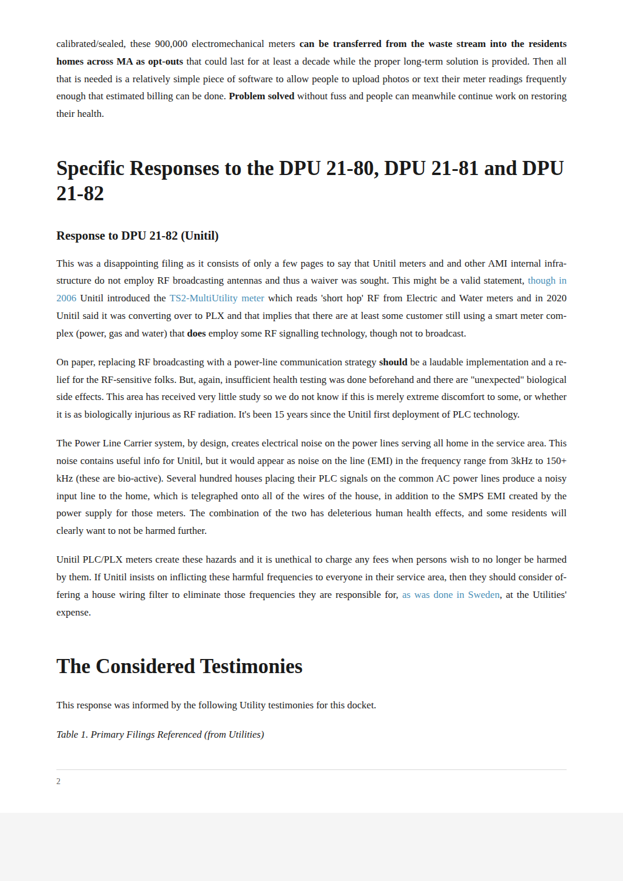calibrated/sealed, these 900,000 electromechanical meters can be transferred from the waste stream into the residents homes across MA as opt-outs that could last for at least a decade while the proper long-term solution is provided. Then all that is needed is a relatively simple piece of software to allow people to upload photos or text their meter readings frequently enough that estimated billing can be done. Problem solved without fuss and people can meanwhile continue work on restoring their health.
Specific Responses to the DPU 21-80, DPU 21-81 and DPU 21-82
Response to DPU 21-82 (Unitil)
This was a disappointing filing as it consists of only a few pages to say that Unitil meters and and other AMI internal infrastructure do not employ RF broadcasting antennas and thus a waiver was sought. This might be a valid statement, though in 2006 Unitil introduced the TS2-MultiUtility meter which reads 'short hop' RF from Electric and Water meters and in 2020 Unitil said it was converting over to PLX and that implies that there are at least some customer still using a smart meter complex (power, gas and water) that does employ some RF signalling technology, though not to broadcast.
On paper, replacing RF broadcasting with a power-line communication strategy should be a laudable implementation and a relief for the RF-sensitive folks. But, again, insufficient health testing was done beforehand and there are "unexpected" biological side effects. This area has received very little study so we do not know if this is merely extreme discomfort to some, or whether it is as biologically injurious as RF radiation. It's been 15 years since the Unitil first deployment of PLC technology.
The Power Line Carrier system, by design, creates electrical noise on the power lines serving all home in the service area. This noise contains useful info for Unitil, but it would appear as noise on the line (EMI) in the frequency range from 3kHz to 150+ kHz (these are bio-active). Several hundred houses placing their PLC signals on the common AC power lines produce a noisy input line to the home, which is telegraphed onto all of the wires of the house, in addition to the SMPS EMI created by the power supply for those meters. The combination of the two has deleterious human health effects, and some residents will clearly want to not be harmed further.
Unitil PLC/PLX meters create these hazards and it is unethical to charge any fees when persons wish to no longer be harmed by them. If Unitil insists on inflicting these harmful frequencies to everyone in their service area, then they should consider offering a house wiring filter to eliminate those frequencies they are responsible for, as was done in Sweden, at the Utilities' expense.
The Considered Testimonies
This response was informed by the following Utility testimonies for this docket.
Table 1. Primary Filings Referenced (from Utilities)
2